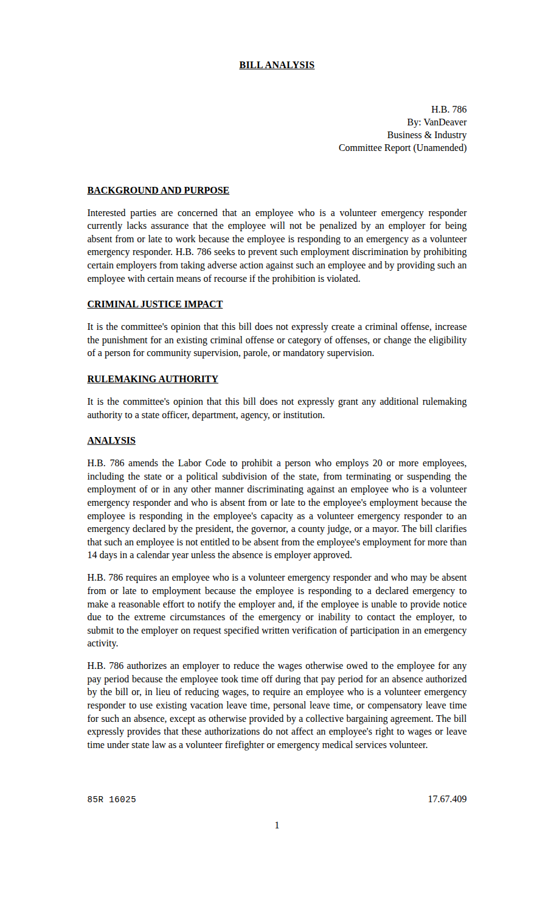BILL ANALYSIS
H.B. 786
By: VanDeaver
Business & Industry
Committee Report (Unamended)
BACKGROUND AND PURPOSE
Interested parties are concerned that an employee who is a volunteer emergency responder currently lacks assurance that the employee will not be penalized by an employer for being absent from or late to work because the employee is responding to an emergency as a volunteer emergency responder. H.B. 786 seeks to prevent such employment discrimination by prohibiting certain employers from taking adverse action against such an employee and by providing such an employee with certain means of recourse if the prohibition is violated.
CRIMINAL JUSTICE IMPACT
It is the committee's opinion that this bill does not expressly create a criminal offense, increase the punishment for an existing criminal offense or category of offenses, or change the eligibility of a person for community supervision, parole, or mandatory supervision.
RULEMAKING AUTHORITY
It is the committee's opinion that this bill does not expressly grant any additional rulemaking authority to a state officer, department, agency, or institution.
ANALYSIS
H.B. 786 amends the Labor Code to prohibit a person who employs 20 or more employees, including the state or a political subdivision of the state, from terminating or suspending the employment of or in any other manner discriminating against an employee who is a volunteer emergency responder and who is absent from or late to the employee's employment because the employee is responding in the employee's capacity as a volunteer emergency responder to an emergency declared by the president, the governor, a county judge, or a mayor. The bill clarifies that such an employee is not entitled to be absent from the employee's employment for more than 14 days in a calendar year unless the absence is employer approved.
H.B. 786 requires an employee who is a volunteer emergency responder and who may be absent from or late to employment because the employee is responding to a declared emergency to make a reasonable effort to notify the employer and, if the employee is unable to provide notice due to the extreme circumstances of the emergency or inability to contact the employer, to submit to the employer on request specified written verification of participation in an emergency activity.
H.B. 786 authorizes an employer to reduce the wages otherwise owed to the employee for any pay period because the employee took time off during that pay period for an absence authorized by the bill or, in lieu of reducing wages, to require an employee who is a volunteer emergency responder to use existing vacation leave time, personal leave time, or compensatory leave time for such an absence, except as otherwise provided by a collective bargaining agreement. The bill expressly provides that these authorizations do not affect an employee's right to wages or leave time under state law as a volunteer firefighter or emergency medical services volunteer.
85R 16025
17.67.409
1